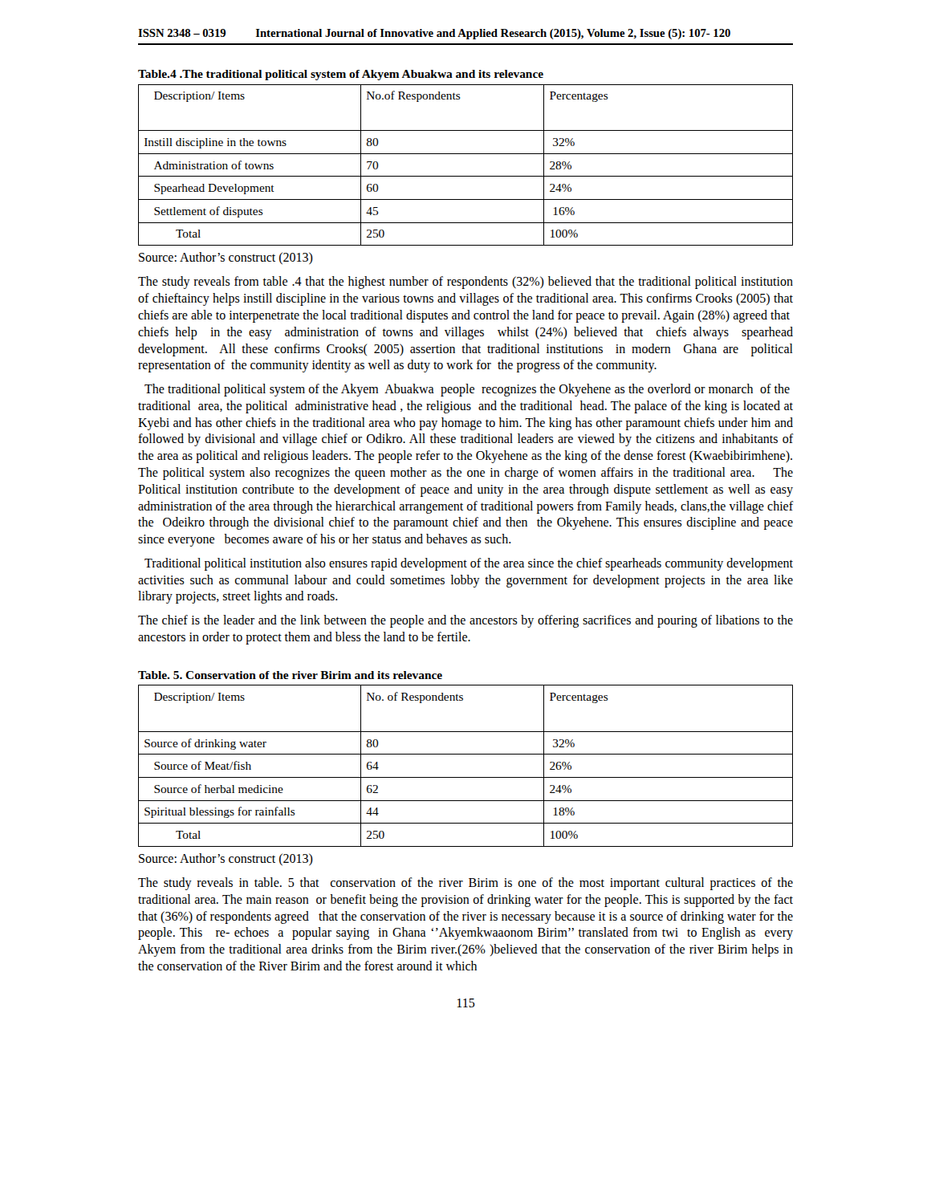ISSN 2348 – 0319 International Journal of Innovative and Applied Research (2015), Volume 2, Issue (5): 107- 120
Table.4 .The traditional political system of Akyem Abuakwa and its relevance
| Description/ Items | No.of Respondents | Percentages |
| --- | --- | --- |
| Instill discipline in the towns | 80 | 32% |
| Administration of towns | 70 | 28% |
| Spearhead Development | 60 | 24% |
| Settlement of disputes | 45 | 16% |
| Total | 250 | 100% |
Source: Author’s construct (2013)
The study reveals from table .4 that the highest number of respondents (32%) believed that the traditional political institution of chieftaincy helps instill discipline in the various towns and villages of the traditional area. This confirms Crooks (2005) that chiefs are able to interpenetrate the local traditional disputes and control the land for peace to prevail. Again (28%) agreed that chiefs help in the easy administration of towns and villages whilst (24%) believed that chiefs always spearhead development. All these confirms Crooks( 2005) assertion that traditional institutions in modern Ghana are political representation of the community identity as well as duty to work for the progress of the community.
The traditional political system of the Akyem Abuakwa people recognizes the Okyehene as the overlord or monarch of the traditional area, the political administrative head , the religious and the traditional head. The palace of the king is located at Kyebi and has other chiefs in the traditional area who pay homage to him. The king has other paramount chiefs under him and followed by divisional and village chief or Odikro. All these traditional leaders are viewed by the citizens and inhabitants of the area as political and religious leaders. The people refer to the Okyehene as the king of the dense forest (Kwaebibirimhene). The political system also recognizes the queen mother as the one in charge of women affairs in the traditional area. The Political institution contribute to the development of peace and unity in the area through dispute settlement as well as easy administration of the area through the hierarchical arrangement of traditional powers from Family heads, clans,the village chief the Odeikro through the divisional chief to the paramount chief and then the Okyehene. This ensures discipline and peace since everyone becomes aware of his or her status and behaves as such.
Traditional political institution also ensures rapid development of the area since the chief spearheads community development activities such as communal labour and could sometimes lobby the government for development projects in the area like library projects, street lights and roads.
The chief is the leader and the link between the people and the ancestors by offering sacrifices and pouring of libations to the ancestors in order to protect them and bless the land to be fertile.
Table. 5. Conservation of the river Birim and its relevance
| Description/ Items | No. of Respondents | Percentages |
| --- | --- | --- |
| Source of drinking water | 80 | 32% |
| Source of Meat/fish | 64 | 26% |
| Source of herbal medicine | 62 | 24% |
| Spiritual blessings for rainfalls | 44 | 18% |
| Total | 250 | 100% |
Source: Author’s construct (2013)
The study reveals in table. 5 that conservation of the river Birim is one of the most important cultural practices of the traditional area. The main reason or benefit being the provision of drinking water for the people. This is supported by the fact that (36%) of respondents agreed that the conservation of the river is necessary because it is a source of drinking water for the people. This re- echoes a popular saying in Ghana ‘’Akyemkwaaonom Birim’’ translated from twi to English as every Akyem from the traditional area drinks from the Birim river.(26% )believed that the conservation of the river Birim helps in the conservation of the River Birim and the forest around it which
115